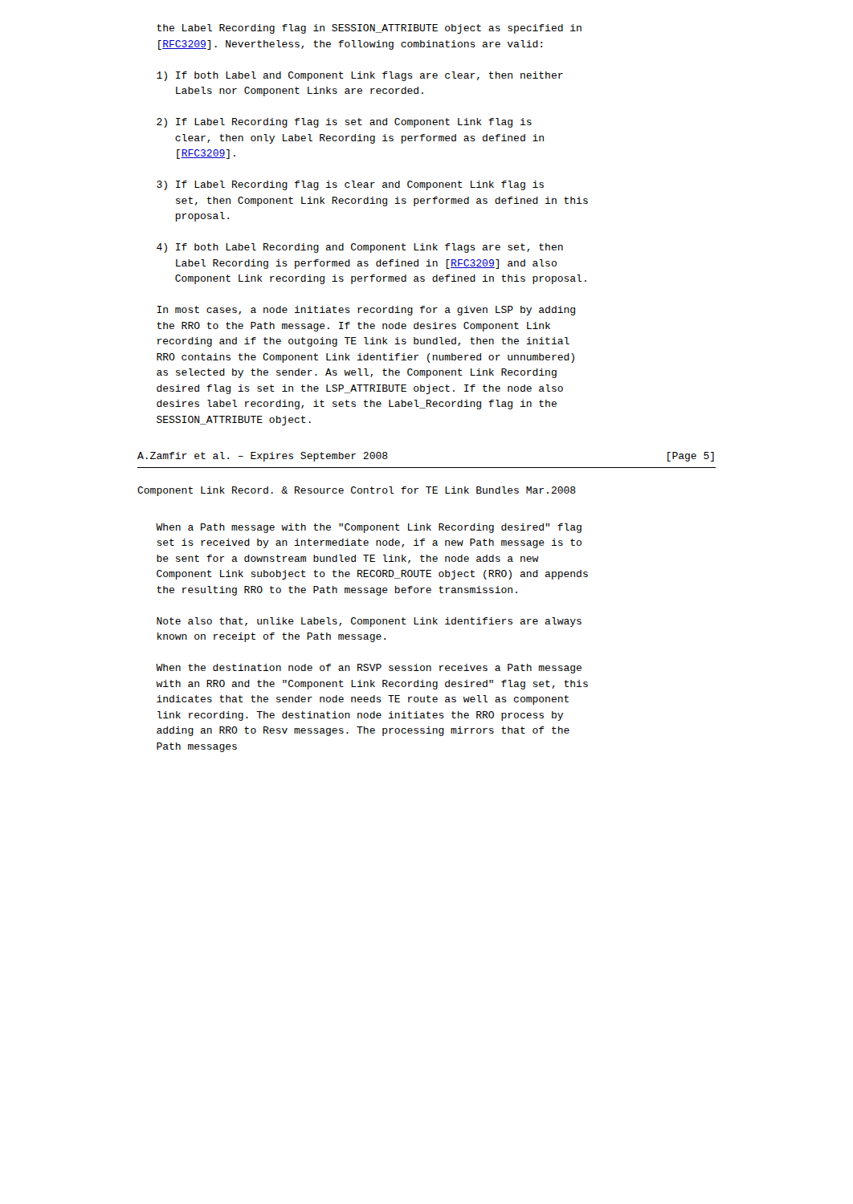the Label Recording flag in SESSION_ATTRIBUTE object as specified in
   [RFC3209]. Nevertheless, the following combinations are valid:

   1) If both Label and Component Link flags are clear, then neither
      Labels nor Component Links are recorded.

   2) If Label Recording flag is set and Component Link flag is
      clear, then only Label Recording is performed as defined in
      [RFC3209].

   3) If Label Recording flag is clear and Component Link flag is
      set, then Component Link Recording is performed as defined in this
      proposal.

   4) If both Label Recording and Component Link flags are set, then
      Label Recording is performed as defined in [RFC3209] and also
      Component Link recording is performed as defined in this proposal.

   In most cases, a node initiates recording for a given LSP by adding
   the RRO to the Path message. If the node desires Component Link
   recording and if the outgoing TE link is bundled, then the initial
   RRO contains the Component Link identifier (numbered or unnumbered)
   as selected by the sender. As well, the Component Link Recording
   desired flag is set in the LSP_ATTRIBUTE object. If the node also
   desires label recording, it sets the Label_Recording flag in the
   SESSION_ATTRIBUTE object.
A.Zamfir et al. – Expires September 2008 [Page 5]
Component Link Record. & Resource Control for TE Link Bundles Mar.2008
   When a Path message with the "Component Link Recording desired" flag
   set is received by an intermediate node, if a new Path message is to
   be sent for a downstream bundled TE link, the node adds a new
   Component Link subobject to the RECORD_ROUTE object (RRO) and appends
   the resulting RRO to the Path message before transmission.

   Note also that, unlike Labels, Component Link identifiers are always
   known on receipt of the Path message.

   When the destination node of an RSVP session receives a Path message
   with an RRO and the "Component Link Recording desired" flag set, this
   indicates that the sender node needs TE route as well as component
   link recording. The destination node initiates the RRO process by
   adding an RRO to Resv messages. The processing mirrors that of the
   Path messages